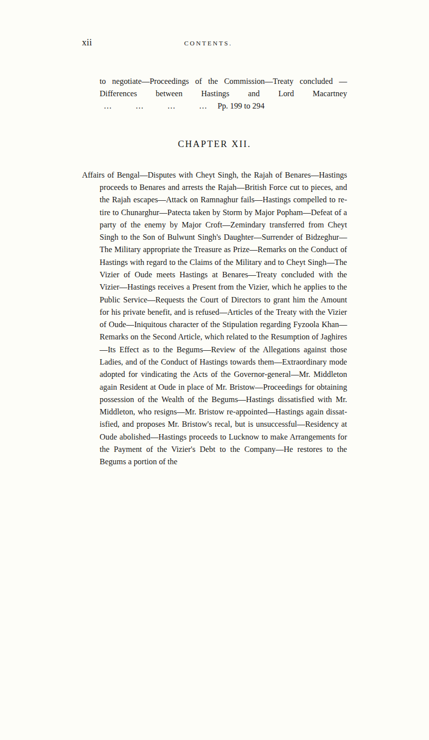xii Contents.
to negotiate—Proceedings of the Commission—Treaty concluded — Differences between Hastings and Lord Macartney … … … … Pp. 199 to 294
CHAPTER XII.
Affairs of Bengal—Disputes with Cheyt Singh, the Rajah of Benares—Hastings proceeds to Benares and arrests the Rajah—British Force cut to pieces, and the Rajah escapes—Attack on Ramnaghur fails—Hastings compelled to retire to Chunarghur—Patecta taken by Storm by Major Popham—Defeat of a party of the enemy by Major Croft—Zemindary transferred from Cheyt Singh to the Son of Bulwunt Singh's Daughter—Surrender of Bidzeghur—The Military appropriate the Treasure as Prize—Remarks on the Conduct of Hastings with regard to the Claims of the Military and to Cheyt Singh—The Vizier of Oude meets Hastings at Benares—Treaty concluded with the Vizier—Hastings receives a Present from the Vizier, which he applies to the Public Service—Requests the Court of Directors to grant him the Amount for his private benefit, and is refused—Articles of the Treaty with the Vizier of Oude—Iniquitous character of the Stipulation regarding Fyzoola Khan—Remarks on the Second Article, which related to the Resumption of Jaghires—Its Effect as to the Begums—Review of the Allegations against those Ladies, and of the Conduct of Hastings towards them—Extraordinary mode adopted for vindicating the Acts of the Governor-general—Mr. Middleton again Resident at Oude in place of Mr. Bristow—Proceedings for obtaining possession of the Wealth of the Begums—Hastings dissatisfied with Mr. Middleton, who resigns—Mr. Bristow re-appointed—Hastings again dissatisfied, and proposes Mr. Bristow's recal, but is unsuccessful—Residency at Oude abolished—Hastings proceeds to Lucknow to make Arrangements for the Payment of the Vizier's Debt to the Company—He restores to the Begums a portion of the